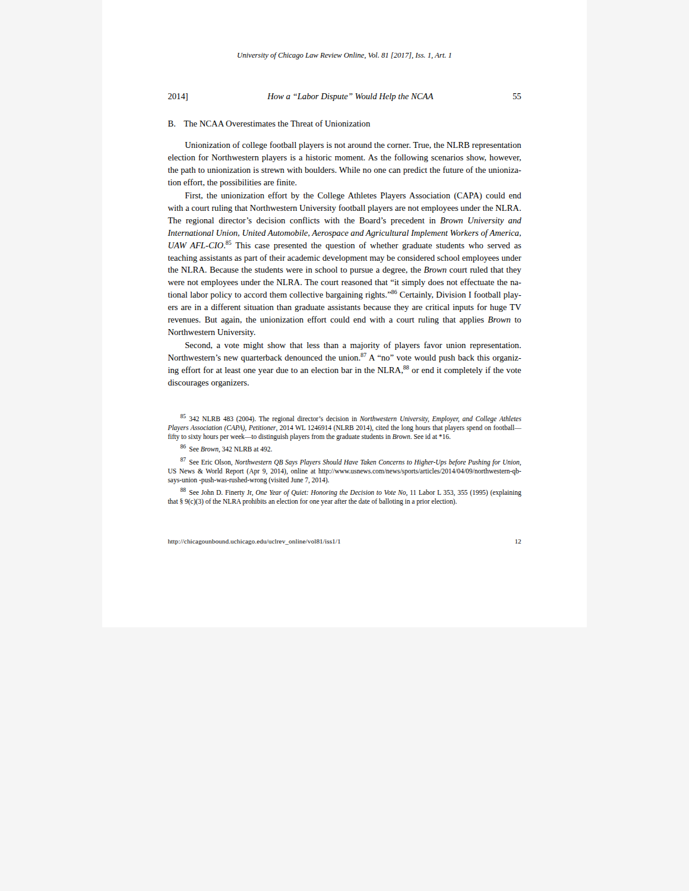University of Chicago Law Review Online, Vol. 81 [2017], Iss. 1, Art. 1
2014] How a “Labor Dispute” Would Help the NCAA 55
B. The NCAA Overestimates the Threat of Unionization
Unionization of college football players is not around the corner. True, the NLRB representation election for Northwestern players is a historic moment. As the following scenarios show, however, the path to unionization is strewn with boulders. While no one can predict the future of the unionization effort, the possibilities are finite.
First, the unionization effort by the College Athletes Players Association (CAPA) could end with a court ruling that Northwestern University football players are not employees under the NLRA. The regional director’s decision conflicts with the Board’s precedent in Brown University and International Union, United Automobile, Aerospace and Agricultural Implement Workers of America, UAW AFL-CIO.85 This case presented the question of whether graduate students who served as teaching assistants as part of their academic development may be considered school employees under the NLRA. Because the students were in school to pursue a degree, the Brown court ruled that they were not employees under the NLRA. The court reasoned that “it simply does not effectuate the national labor policy to accord them collective bargaining rights.”86 Certainly, Division I football players are in a different situation than graduate assistants because they are critical inputs for huge TV revenues. But again, the unionization effort could end with a court ruling that applies Brown to Northwestern University.
Second, a vote might show that less than a majority of players favor union representation. Northwestern’s new quarterback denounced the union.87 A “no” vote would push back this organizing effort for at least one year due to an election bar in the NLRA,88 or end it completely if the vote discourages organizers.
85342 NLRB 483 (2004). The regional director’s decision in Northwestern University, Employer, and College Athletes Players Association (CAPA), Petitioner, 2014 WL 1246914 (NLRB 2014), cited the long hours that players spend on football—fifty to sixty hours per week—to distinguish players from the graduate students in Brown. See id at *16.
86 See Brown, 342 NLRB at 492.
87 See Eric Olson, Northwestern QB Says Players Should Have Taken Concerns to Higher-Ups before Pushing for Union, US News & World Report (Apr 9, 2014), online at http://www.usnews.com/news/sports/articles/2014/04/09/northwestern-qb-says-union -push-was-rushed-wrong (visited June 7, 2014).
88 See John D. Finerty Jr, One Year of Quiet: Honoring the Decision to Vote No, 11 Labor L 353, 355 (1995) (explaining that § 9(c)(3) of the NLRA prohibits an election for one year after the date of balloting in a prior election).
http://chicagounbound.uchicago.edu/uclrev_online/vol81/iss1/1 12